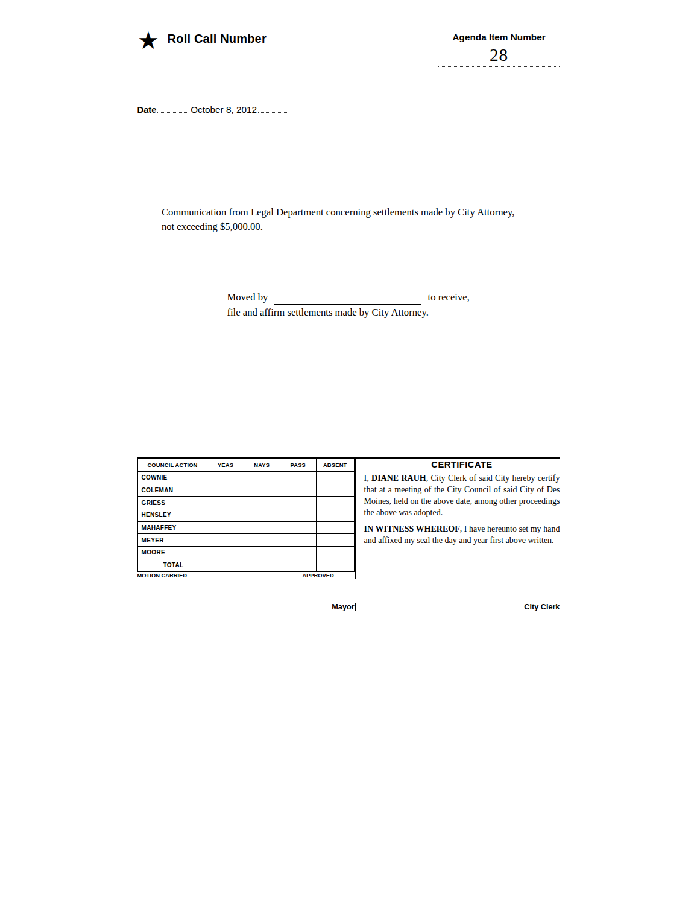★
Roll Call Number
Agenda Item Number
28
Date October 8, 2012
Communication from Legal Department concerning settlements made by City Attorney, not exceeding $5,000.00.
Moved by to receive,
file and affirm settlements made by City Attorney.
| COUNCIL ACTION | YEAS | NAYS | PASS | ABSENT |
| --- | --- | --- | --- | --- |
| COWNIE | | | | |
| COLEMAN | | | | |
| GRIESS | | | | |
| HENSLEY | | | | |
| MAHAFFEY | | | | |
| MEYER | | | | |
| MOORE | | | | |
| TOTAL | | | | |
MOTION CARRIED
APPROVED
CERTIFICATE
I, DIANE RAUH, City Clerk of said City hereby certify that at a meeting of the City Council of said City of Des Moines, held on the above date, among other proceedings the above was adopted.
IN WITNESS WHEREOF, I have hereunto set my hand and affixed my seal the day and year first above written.
Mayor
City Clerk